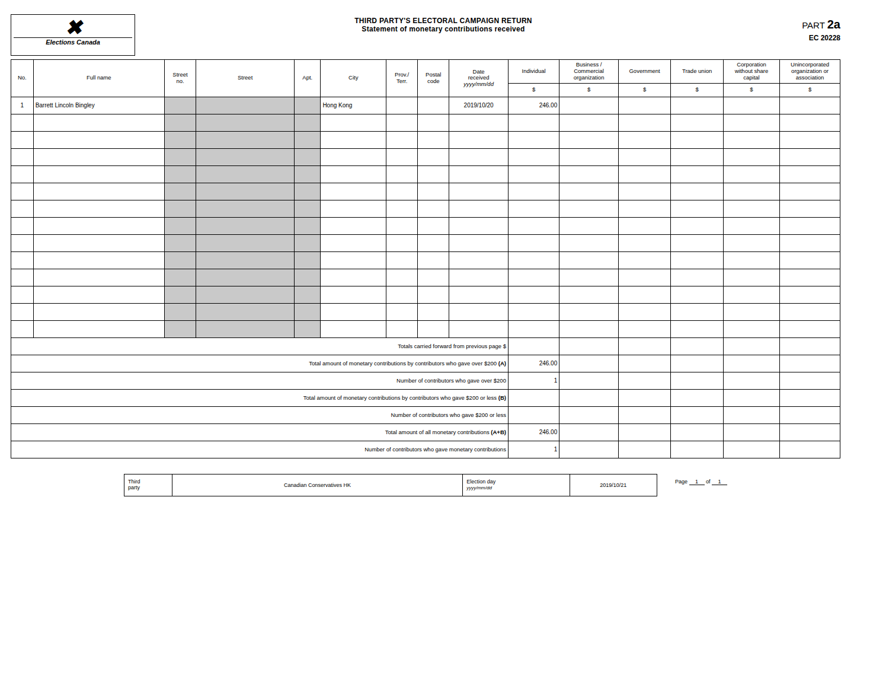✖
Elections Canada
THIRD PARTY'S ELECTORAL CAMPAIGN RETURN
Statement of monetary contributions received
PART 2a
EC 20228
| No. | Full name | Street no. | Street | Apt. | City | Prov./ Terr. | Postal code | Date received yyyy/mm/dd | Individual | Business / Commercial organization | Government | Trade union | Corporation without share capital | Unincorporated organization or association |
| --- | --- | --- | --- | --- | --- | --- | --- | --- | --- | --- | --- | --- | --- | --- |
| $ | $ | $ | $ | $ | $ |
| 1 | Barrett Lincoln Bingley | | | | Hong Kong | | | 2019/10/20 | 246.00 | | | | | |
| Totals carried forward from previous page $ | | | | | | |
| Total amount of monetary contributions by contributors who gave over $200 (A) | 246.00 | | | | | |
| Number of contributors who gave over $200 | 1 | | | | | |
| Total amount of monetary contributions by contributors who gave $200 or less (B) | | | | | | |
| Number of contributors who gave $200 or less | | | | | | |
| Total amount of all monetary contributions (A+B) | 246.00 | | | | | |
| Number of contributors who gave monetary contributions | 1 | | | | | |
| Third party | Canadian Conservatives HK | Election day yyyy/mm/dd | 2019/10/21 |
Page 1 of 1